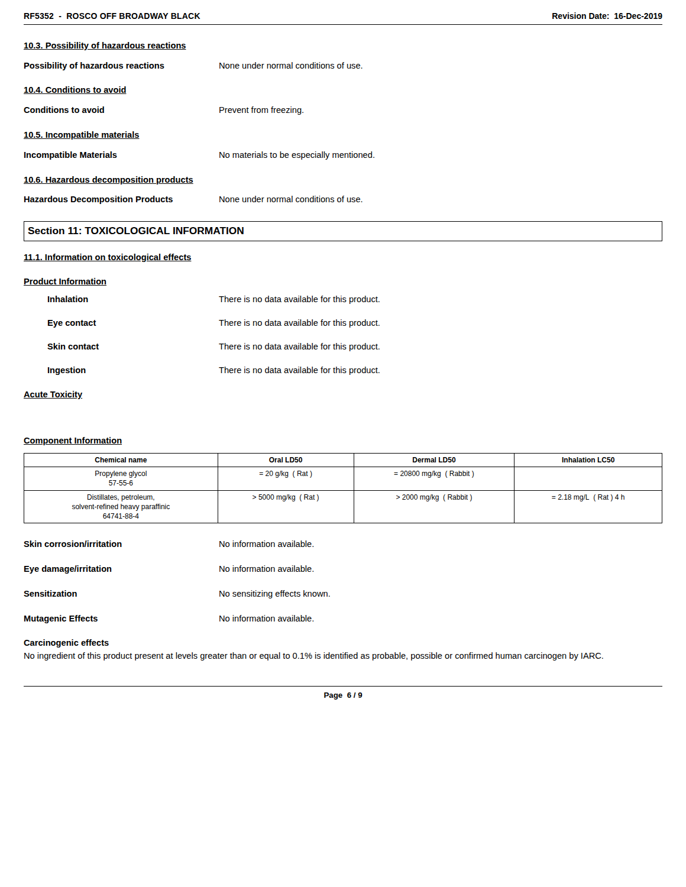RF5352 - ROSCO OFF BROADWAY BLACK
Revision Date: 16-Dec-2019
10.3. Possibility of hazardous reactions
Possibility of hazardous reactions
None under normal conditions of use.
10.4. Conditions to avoid
Conditions to avoid
Prevent from freezing.
10.5. Incompatible materials
Incompatible Materials
No materials to be especially mentioned.
10.6. Hazardous decomposition products
Hazardous Decomposition Products
None under normal conditions of use.
Section 11: TOXICOLOGICAL INFORMATION
11.1. Information on toxicological effects
Product Information
Inhalation
There is no data available for this product.
Eye contact
There is no data available for this product.
Skin contact
There is no data available for this product.
Ingestion
There is no data available for this product.
Acute Toxicity
Component Information
| Chemical name | Oral LD50 | Dermal LD50 | Inhalation LC50 |
| --- | --- | --- | --- |
| Propylene glycol 57-55-6 | = 20 g/kg ( Rat ) | = 20800 mg/kg ( Rabbit ) | |
| Distillates, petroleum, solvent-refined heavy paraffinic 64741-88-4 | > 5000 mg/kg ( Rat ) | > 2000 mg/kg ( Rabbit ) | = 2.18 mg/L ( Rat ) 4 h |
Skin corrosion/irritation
No information available.
Eye damage/irritation
No information available.
Sensitization
No sensitizing effects known.
Mutagenic Effects
No information available.
Carcinogenic effects
No ingredient of this product present at levels greater than or equal to 0.1% is identified as probable, possible or confirmed human carcinogen by IARC.
Page 6 / 9